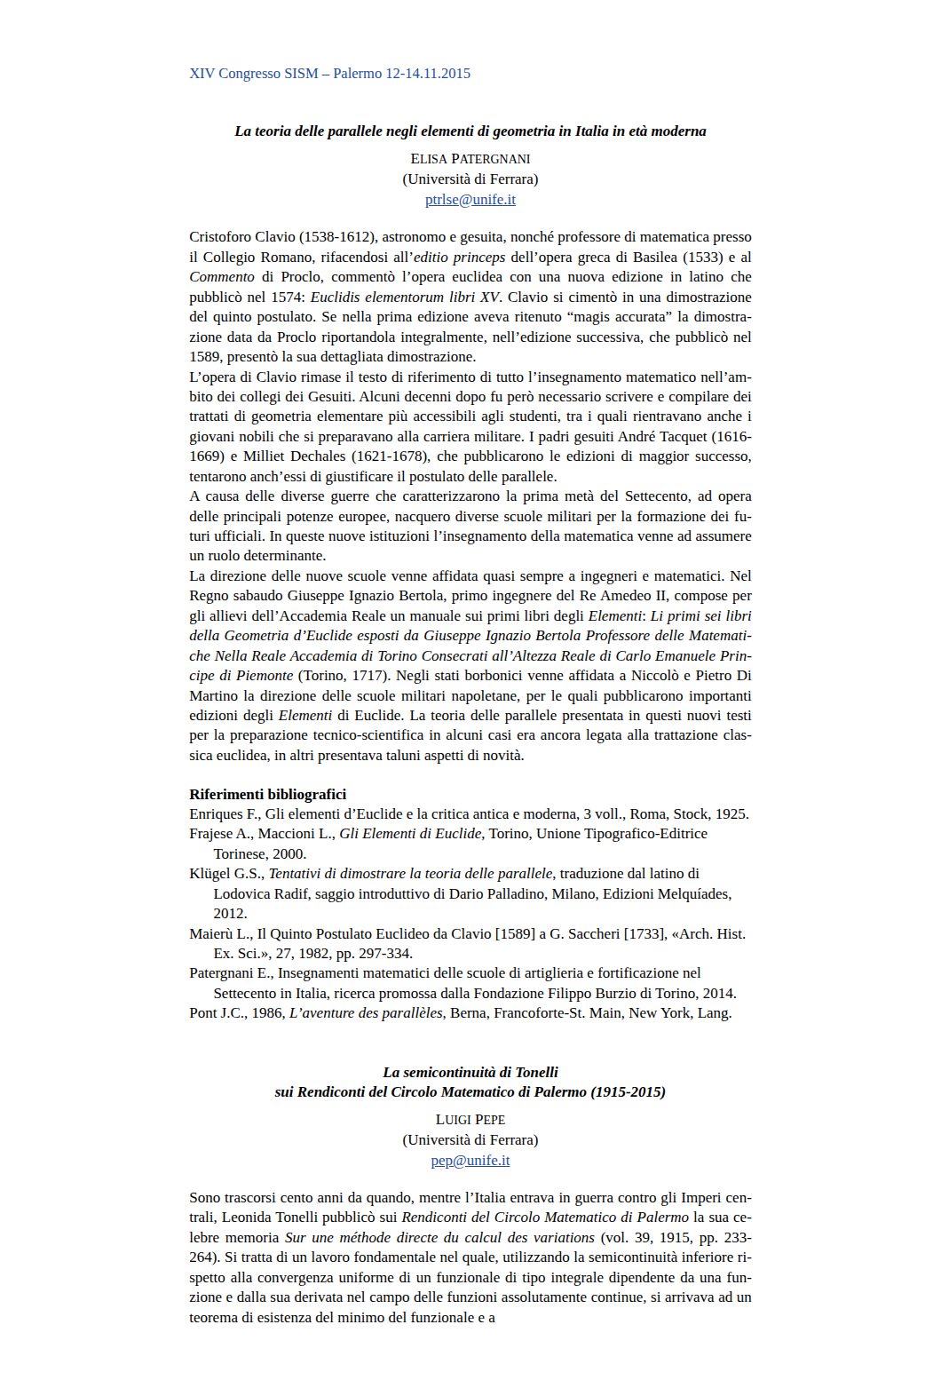XIV Congresso SISM – Palermo 12-14.11.2015
La teoria delle parallele negli elementi di geometria in Italia in età moderna
ELISA PATERGNANI
(Università di Ferrara)
ptrlse@unife.it
Cristoforo Clavio (1538-1612), astronomo e gesuita, nonché professore di matematica presso il Collegio Romano, rifacendosi all’editio princeps dell’opera greca di Basilea (1533) e al Commento di Proclo, commentò l’opera euclidea con una nuova edizione in latino che pubblicò nel 1574: Euclidis elementorum libri XV. Clavio si cimentò in una dimostrazione del quinto postulato. Se nella prima edizione aveva ritenuto “magis accurata” la dimostrazione data da Proclo riportandola integralmente, nell’edizione successiva, che pubblicò nel 1589, presentò la sua dettagliata dimostrazione.
L’opera di Clavio rimase il testo di riferimento di tutto l’insegnamento matematico nell’ambito dei collegi dei Gesuiti. Alcuni decenni dopo fu però necessario scrivere e compilare dei trattati di geometria elementare più accessibili agli studenti, tra i quali rientravano anche i giovani nobili che si preparavano alla carriera militare. I padri gesuiti André Tacquet (1616-1669) e Milliet Dechales (1621-1678), che pubblicarono le edizioni di maggior successo, tentarono anch’essi di giustificare il postulato delle parallele.
A causa delle diverse guerre che caratterizzarono la prima metà del Settecento, ad opera delle principali potenze europee, nacquero diverse scuole militari per la formazione dei futuri ufficiali. In queste nuove istituzioni l’insegnamento della matematica venne ad assumere un ruolo determinante.
La direzione delle nuove scuole venne affidata quasi sempre a ingegneri e matematici. Nel Regno sabaudo Giuseppe Ignazio Bertola, primo ingegnere del Re Amedeo II, compose per gli allievi dell’Accademia Reale un manuale sui primi libri degli Elementi: Li primi sei libri della Geometria d’Euclide esposti da Giuseppe Ignazio Bertola Professore delle Matematiche Nella Reale Accademia di Torino Consecrati all’Altezza Reale di Carlo Emanuele Principe di Piemonte (Torino, 1717). Negli stati borbonici venne affidata a Niccolò e Pietro Di Martino la direzione delle scuole militari napoletane, per le quali pubblicarono importanti edizioni degli Elementi di Euclide. La teoria delle parallele presentata in questi nuovi testi per la preparazione tecnico-scientifica in alcuni casi era ancora legata alla trattazione classica euclidea, in altri presentava taluni aspetti di novità.
Riferimenti bibliografici
Enriques F., Gli elementi d’Euclide e la critica antica e moderna, 3 voll., Roma, Stock, 1925.
Frajese A., Maccioni L., Gli Elementi di Euclide, Torino, Unione Tipografico-Editrice Torinese, 2000.
Klügel G.S., Tentativi di dimostrare la teoria delle parallele, traduzione dal latino di Lodovica Radif, saggio introduttivo di Dario Palladino, Milano, Edizioni Melquíades, 2012.
Maierù L., Il Quinto Postulato Euclideo da Clavio [1589] a G. Saccheri [1733], «Arch. Hist. Ex. Sci.», 27, 1982, pp. 297-334.
Patergnani E., Insegnamenti matematici delle scuole di artiglieria e fortificazione nel Settecento in Italia, ricerca promossa dalla Fondazione Filippo Burzio di Torino, 2014.
Pont J.C., 1986, L’aventure des parallèles, Berna, Francoforte-St. Main, New York, Lang.
La semicontinuità di Tonelli
sui Rendiconti del Circolo Matematico di Palermo (1915-2015)
LUIGI PEPE
(Università di Ferrara)
pep@unife.it
Sono trascorsi cento anni da quando, mentre l’Italia entrava in guerra contro gli Imperi centrali, Leonida Tonelli pubblicò sui Rendiconti del Circolo Matematico di Palermo la sua celebre memoria Sur une méthode directe du calcul des variations (vol. 39, 1915, pp. 233-264). Si tratta di un lavoro fondamentale nel quale, utilizzando la semicontinuità inferiore rispetto alla convergenza uniforme di un funzionale di tipo integrale dipendente da una funzione e dalla sua derivata nel campo delle funzioni assolutamente continue, si arrivava ad un teorema di esistenza del minimo del funzionale e a